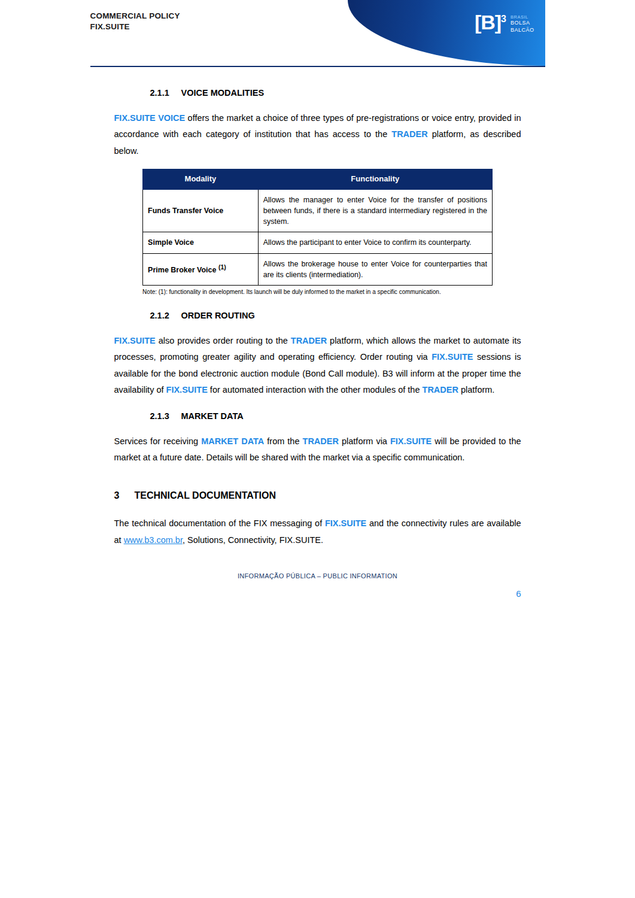COMMERCIAL POLICY
FIX.SUITE
[B]3
BRASIL BOLSA
BALCÃO
2.1.1 VOICE MODALITIES
FIX.SUITE VOICE offers the market a choice of three types of pre-registrations or voice entry, provided in accordance with each category of institution that has access to the TRADER platform, as described below.
| Modality | Functionality |
| --- | --- |
| Funds Transfer Voice | Allows the manager to enter Voice for the transfer of positions between funds, if there is a standard intermediary registered in the system. |
| Simple Voice | Allows the participant to enter Voice to confirm its counterparty. |
| Prime Broker Voice (1) | Allows the brokerage house to enter Voice for counterparties that are its clients (intermediation). |
Note: (1): functionality in development. Its launch will be duly informed to the market in a specific communication.
2.1.2 ORDER ROUTING
FIX.SUITE also provides order routing to the TRADER platform, which allows the market to automate its processes, promoting greater agility and operating efficiency. Order routing via FIX.SUITE sessions is available for the bond electronic auction module (Bond Call module). B3 will inform at the proper time the availability of FIX.SUITE for automated interaction with the other modules of the TRADER platform.
2.1.3 MARKET DATA
Services for receiving MARKET DATA from the TRADER platform via FIX.SUITE will be provided to the market at a future date. Details will be shared with the market via a specific communication.
3 TECHNICAL DOCUMENTATION
The technical documentation of the FIX messaging of FIX.SUITE and the connectivity rules are available at www.b3.com.br, Solutions, Connectivity, FIX.SUITE.
INFORMAÇÃO PÚBLICA – PUBLIC INFORMATION
6